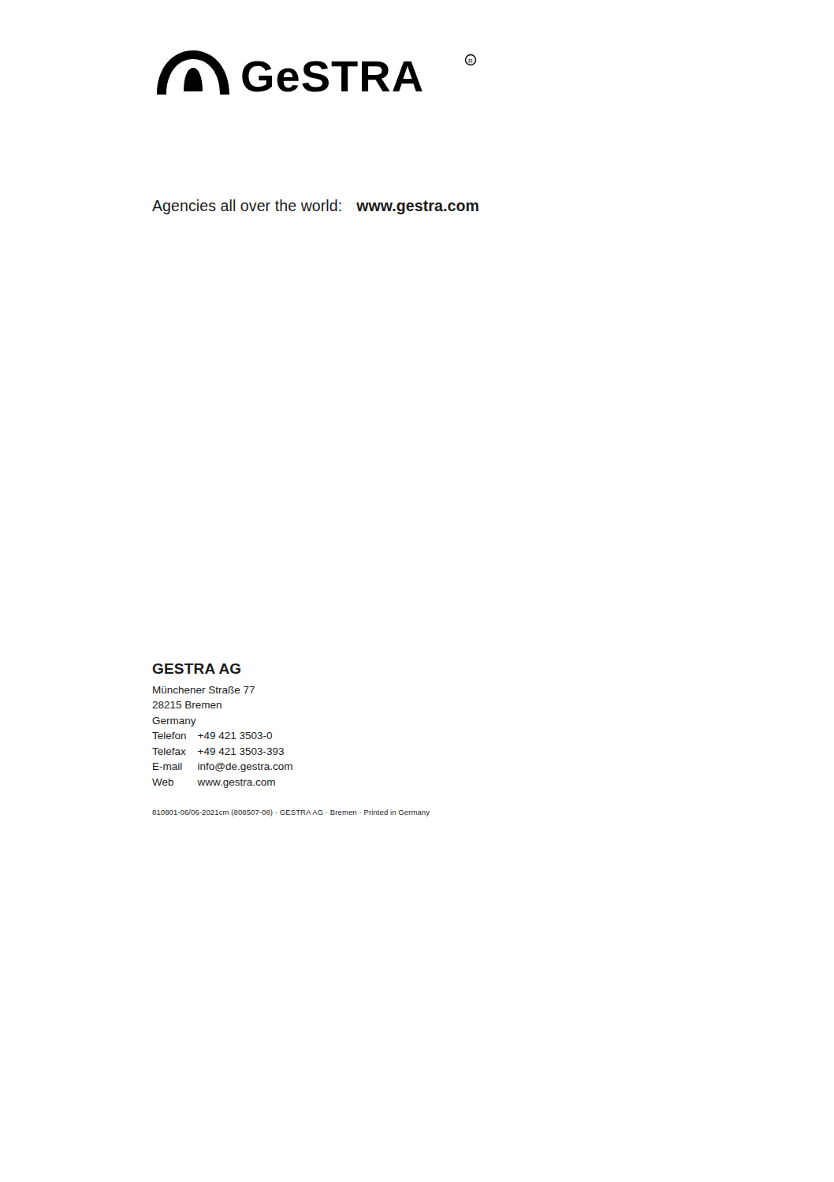GeSTRA R
Agencies all over the world:www.gestra.com
GESTRA AG
Münchener Straße 77
28215 Bremen
Germany
| Telefon | +49 421 3503-0 |
| Telefax | +49 421 3503-393 |
| E-mail | info@de.gestra.com |
| Web | www.gestra.com |
810801-06/06-2021cm (808507-08) · GESTRA AG · Bremen · Printed in Germany